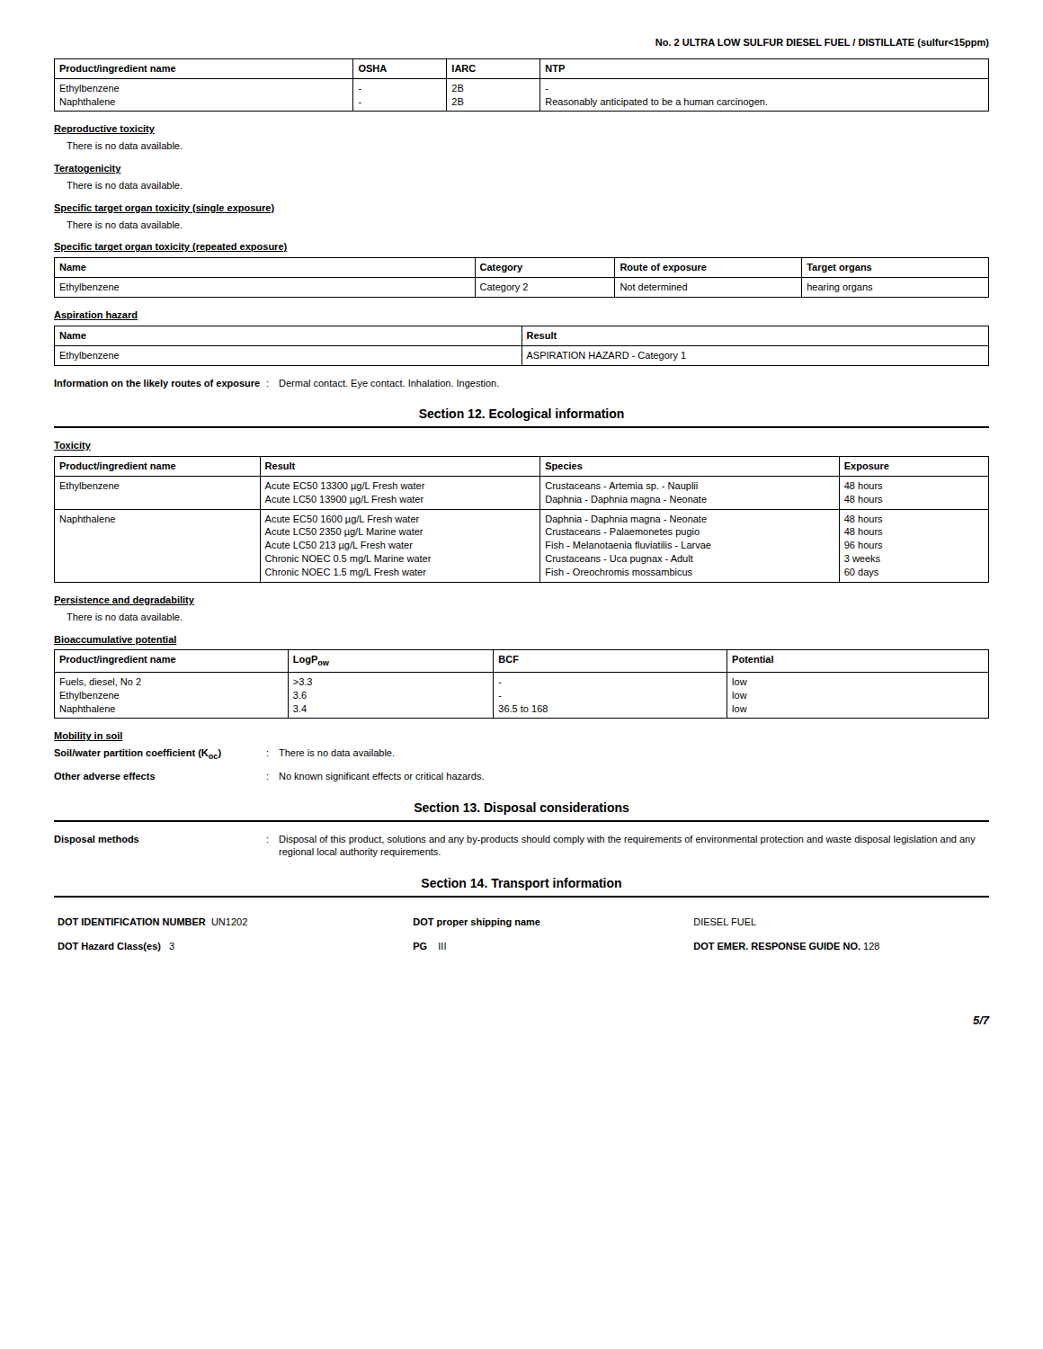No. 2 ULTRA LOW SULFUR DIESEL FUEL / DISTILLATE (sulfur<15ppm)
| Product/ingredient name | OSHA | IARC | NTP |
| --- | --- | --- | --- |
| Ethylbenzene Naphthalene | - - | 2B 2B | - Reasonably anticipated to be a human carcinogen. |
Reproductive toxicity
There is no data available.
Teratogenicity
There is no data available.
Specific target organ toxicity (single exposure)
There is no data available.
Specific target organ toxicity (repeated exposure)
| Name | Category | Route of exposure | Target organs |
| --- | --- | --- | --- |
| Ethylbenzene | Category 2 | Not determined | hearing organs |
Aspiration hazard
| Name | Result |
| --- | --- |
| Ethylbenzene | ASPIRATION HAZARD - Category 1 |
Information on the likely routes of exposure
:
Dermal contact. Eye contact. Inhalation. Ingestion.
Section 12. Ecological information
Toxicity
| Product/ingredient name | Result | Species | Exposure |
| --- | --- | --- | --- |
| Ethylbenzene | Acute EC50 13300 µg/L Fresh water Acute LC50 13900 µg/L Fresh water | Crustaceans - Artemia sp. - Nauplii Daphnia - Daphnia magna - Neonate | 48 hours 48 hours |
| Naphthalene | Acute EC50 1600 µg/L Fresh water Acute LC50 2350 µg/L Marine water Acute LC50 213 µg/L Fresh water Chronic NOEC 0.5 mg/L Marine water Chronic NOEC 1.5 mg/L Fresh water | Daphnia - Daphnia magna - Neonate Crustaceans - Palaemonetes pugio Fish - Melanotaenia fluviatilis - Larvae Crustaceans - Uca pugnax - Adult Fish - Oreochromis mossambicus | 48 hours 48 hours 96 hours 3 weeks 60 days |
Persistence and degradability
There is no data available.
Bioaccumulative potential
| Product/ingredient name | LogP ow | BCF | Potential |
| --- | --- | --- | --- |
| Fuels, diesel, No 2 Ethylbenzene Naphthalene | >3.3 3.6 3.4 | - - 36.5 to 168 | low low low |
Mobility in soil
Soil/water partition coefficient (Koc)
:
There is no data available.
Other adverse effects
:
No known significant effects or critical hazards.
Section 13. Disposal considerations
Disposal methods
:
Disposal of this product, solutions and any by-products should comply with the requirements of environmental protection and waste disposal legislation and any regional local authority requirements.
Section 14. Transport information
| DOT IDENTIFICATION NUMBER UN1202 | DOT proper shipping name | DIESEL FUEL |
| DOT Hazard Class(es) 3 | PG III | DOT EMER. RESPONSE GUIDE NO. 128 |
5/7